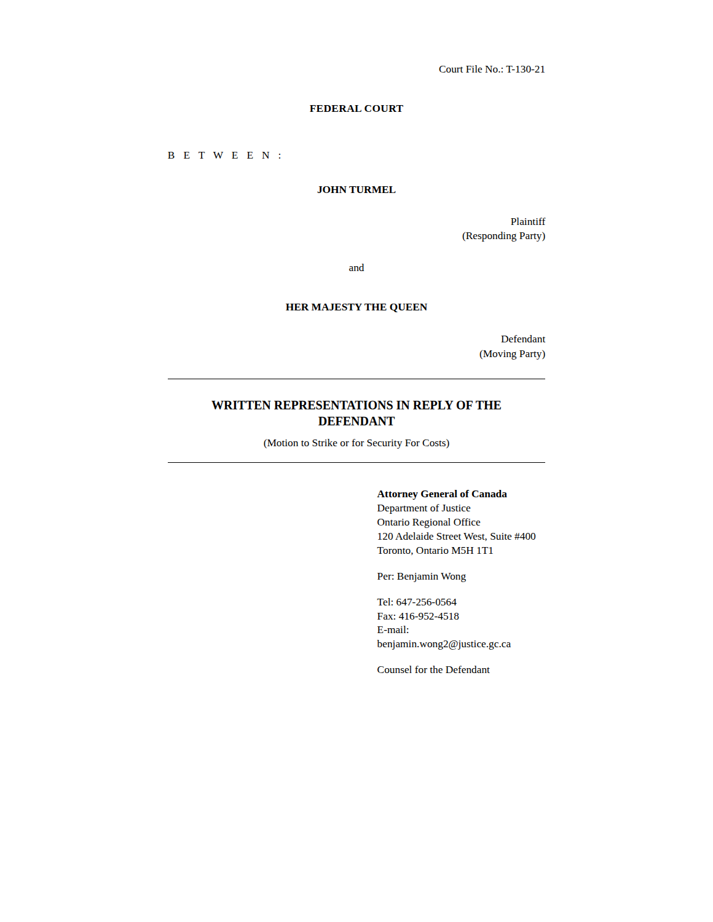Court File No.: T-130-21
FEDERAL COURT
B E T W E E N :
JOHN TURMEL
Plaintiff
(Responding Party)
and
HER MAJESTY THE QUEEN
Defendant
(Moving Party)
WRITTEN REPRESENTATIONS IN REPLY OF THE
DEFENDANT
(Motion to Strike or for Security For Costs)
Attorney General of Canada
Department of Justice
Ontario Regional Office
120 Adelaide Street West, Suite #400
Toronto, Ontario M5H 1T1
Per: Benjamin Wong
Tel: 647-256-0564
Fax: 416-952-4518
E-mail: benjamin.wong2@justice.gc.ca
Counsel for the Defendant